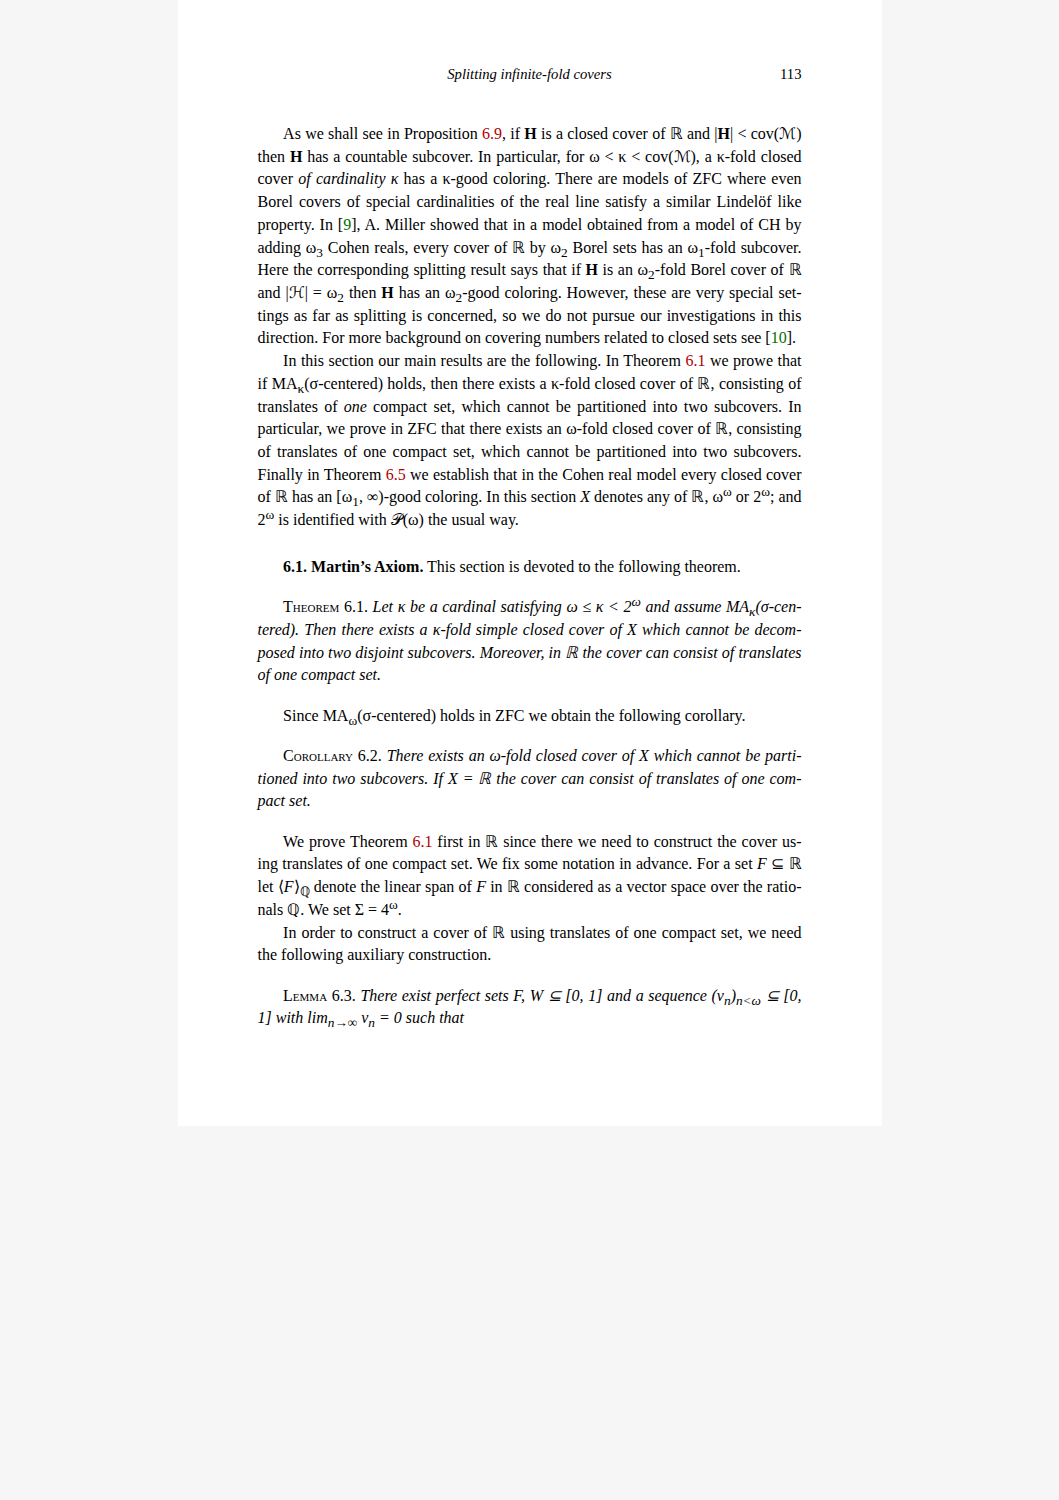Splitting infinite-fold covers 113
As we shall see in Proposition 6.9, if H is a closed cover of ℝ and |H| < cov(ℳ) then H has a countable subcover. In particular, for ω < κ < cov(ℳ), a κ-fold closed cover of cardinality κ has a κ-good coloring. There are models of ZFC where even Borel covers of special cardinalities of the real line satisfy a similar Lindelöf like property. In [9], A. Miller showed that in a model obtained from a model of CH by adding ω3 Cohen reals, every cover of ℝ by ω2 Borel sets has an ω1-fold subcover. Here the corresponding splitting result says that if H is an ω2-fold Borel cover of ℝ and |ℋ| = ω2 then H has an ω2-good coloring. However, these are very special settings as far as splitting is concerned, so we do not pursue our investigations in this direction. For more background on covering numbers related to closed sets see [10].
In this section our main results are the following. In Theorem 6.1 we prowe that if MAκ(σ-centered) holds, then there exists a κ-fold closed cover of ℝ, consisting of translates of one compact set, which cannot be partitioned into two subcovers. In particular, we prove in ZFC that there exists an ω-fold closed cover of ℝ, consisting of translates of one compact set, which cannot be partitioned into two subcovers. Finally in Theorem 6.5 we establish that in the Cohen real model every closed cover of ℝ has an [ω1, ∞)-good coloring. In this section X denotes any of ℝ, ωω or 2ω; and 2ω is identified with 𝒫(ω) the usual way.
6.1. Martin’s Axiom. This section is devoted to the following theorem.
Theorem 6.1. Let κ be a cardinal satisfying ω ≤ κ < 2ω and assume MAκ(σ-centered). Then there exists a κ-fold simple closed cover of X which cannot be decomposed into two disjoint subcovers. Moreover, in ℝ the cover can consist of translates of one compact set.
Since MAω(σ-centered) holds in ZFC we obtain the following corollary.
Corollary 6.2. There exists an ω-fold closed cover of X which cannot be partitioned into two subcovers. If X = ℝ the cover can consist of translates of one compact set.
We prove Theorem 6.1 first in ℝ since there we need to construct the cover using translates of one compact set. We fix some notation in advance. For a set F ⊆ ℝ let ⟨F⟩ℚ denote the linear span of F in ℝ considered as a vector space over the rationals ℚ. We set Σ = 4ω.
In order to construct a cover of ℝ using translates of one compact set, we need the following auxiliary construction.
Lemma 6.3. There exist perfect sets F, W ⊆ [0, 1] and a sequence (vn)n<ω ⊆ [0, 1] with limn→∞ vn = 0 such that